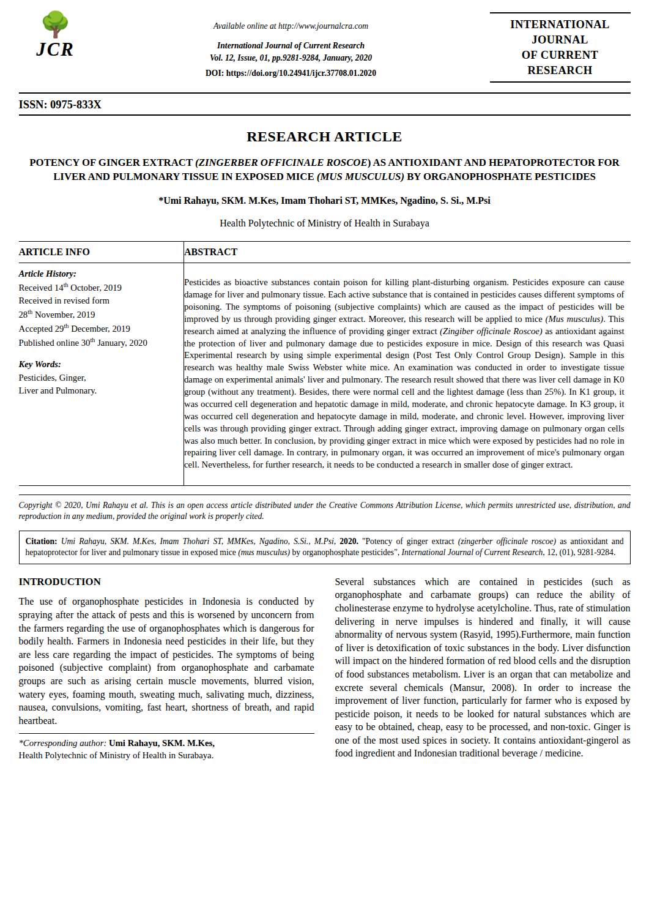🌳
JCR
Available online at http://www.journalcra.com
International Journal of Current Research
Vol. 12, Issue, 01, pp.9281-9284, January, 2020
DOI: https://doi.org/10.24941/ijcr.37708.01.2020
INTERNATIONAL JOURNAL
OF CURRENT RESEARCH
ISSN: 0975-833X
RESEARCH ARTICLE
POTENCY OF GINGER EXTRACT (ZINGERBER OFFICINALE ROSCOE) AS ANTIOXIDANT AND HEPATOPROTECTOR FOR LIVER AND PULMONARY TISSUE IN EXPOSED MICE (MUS MUSCULUS) BY ORGANOPHOSPHATE PESTICIDES
*Umi Rahayu, SKM. M.Kes, Imam Thohari ST, MMKes, Ngadino, S. Si., M.Psi
Health Polytechnic of Ministry of Health in Surabaya
| ARTICLE INFO | ABSTRACT |
| --- | --- |
| Article History: Received 14 th October, 2019 Received in revised form 28 th November, 2019 Accepted 29 th December, 2019 Published online 30 th January, 2020 Key Words: Pesticides, Ginger, Liver and Pulmonary. | Pesticides as bioactive substances contain poison for killing plant-disturbing organism. Pesticides exposure can cause damage for liver and pulmonary tissue. Each active substance that is contained in pesticides causes different symptoms of poisoning. The symptoms of poisoning (subjective complaints) which are caused as the impact of pesticides will be improved by us through providing ginger extract. Moreover, this research will be applied to mice (Mus musculus) . This research aimed at analyzing the influence of providing ginger extract (Zingiber officinale Roscoe) as antioxidant against the protection of liver and pulmonary damage due to pesticides exposure in mice. Design of this research was Quasi Experimental research by using simple experimental design (Post Test Only Control Group Design). Sample in this research was healthy male Swiss Webster white mice. An examination was conducted in order to investigate tissue damage on experimental animals' liver and pulmonary. The research result showed that there was liver cell damage in K0 group (without any treatment). Besides, there were normal cell and the lightest damage (less than 25%). In K1 group, it was occurred cell degeneration and hepatotic damage in mild, moderate, and chronic hepatocyte damage. In K3 group, it was occurred cell degeneration and hepatocyte damage in mild, moderate, and chronic level. However, improving liver cells was through providing ginger extract. Through adding ginger extract, improving damage on pulmonary organ cells was also much better. In conclusion, by providing ginger extract in mice which were exposed by pesticides had no role in repairing liver cell damage. In contrary, in pulmonary organ, it was occurred an improvement of mice's pulmonary organ cell. Nevertheless, for further research, it needs to be conducted a research in smaller dose of ginger extract. |
Copyright © 2020, Umi Rahayu et al. This is an open access article distributed under the Creative Commons Attribution License, which permits unrestricted use, distribution, and reproduction in any medium, provided the original work is properly cited.
Citation: Umi Rahayu, SKM. M.Kes, Imam Thohari ST, MMKes, Ngadino, S.Si., M.Psi, 2020. "Potency of ginger extract (zingerber officinale roscoe) as antioxidant and hepatoprotector for liver and pulmonary tissue in exposed mice (mus musculus) by organophosphate pesticides", International Journal of Current Research, 12, (01), 9281-9284.
INTRODUCTION
The use of organophosphate pesticides in Indonesia is conducted by spraying after the attack of pests and this is worsened by unconcern from the farmers regarding the use of organophosphates which is dangerous for bodily health. Farmers in Indonesia need pesticides in their life, but they are less care regarding the impact of pesticides. The symptoms of being poisoned (subjective complaint) from organophosphate and carbamate groups are such as arising certain muscle movements, blurred vision, watery eyes, foaming mouth, sweating much, salivating much, dizziness, nausea, convulsions, vomiting, fast heart, shortness of breath, and rapid heartbeat.
*Corresponding author: Umi Rahayu, SKM. M.Kes,
Health Polytechnic of Ministry of Health in Surabaya.
Several substances which are contained in pesticides (such as organophosphate and carbamate groups) can reduce the ability of cholinesterase enzyme to hydrolyse acetylcholine. Thus, rate of stimulation delivering in nerve impulses is hindered and finally, it will cause abnormality of nervous system (Rasyid, 1995).Furthermore, main function of liver is detoxification of toxic substances in the body. Liver disfunction will impact on the hindered formation of red blood cells and the disruption of food substances metabolism. Liver is an organ that can metabolize and excrete several chemicals (Mansur, 2008). In order to increase the improvement of liver function, particularly for farmer who is exposed by pesticide poison, it needs to be looked for natural substances which are easy to be obtained, cheap, easy to be processed, and non-toxic. Ginger is one of the most used spices in society. It contains antioxidant-gingerol as food ingredient and Indonesian traditional beverage / medicine.